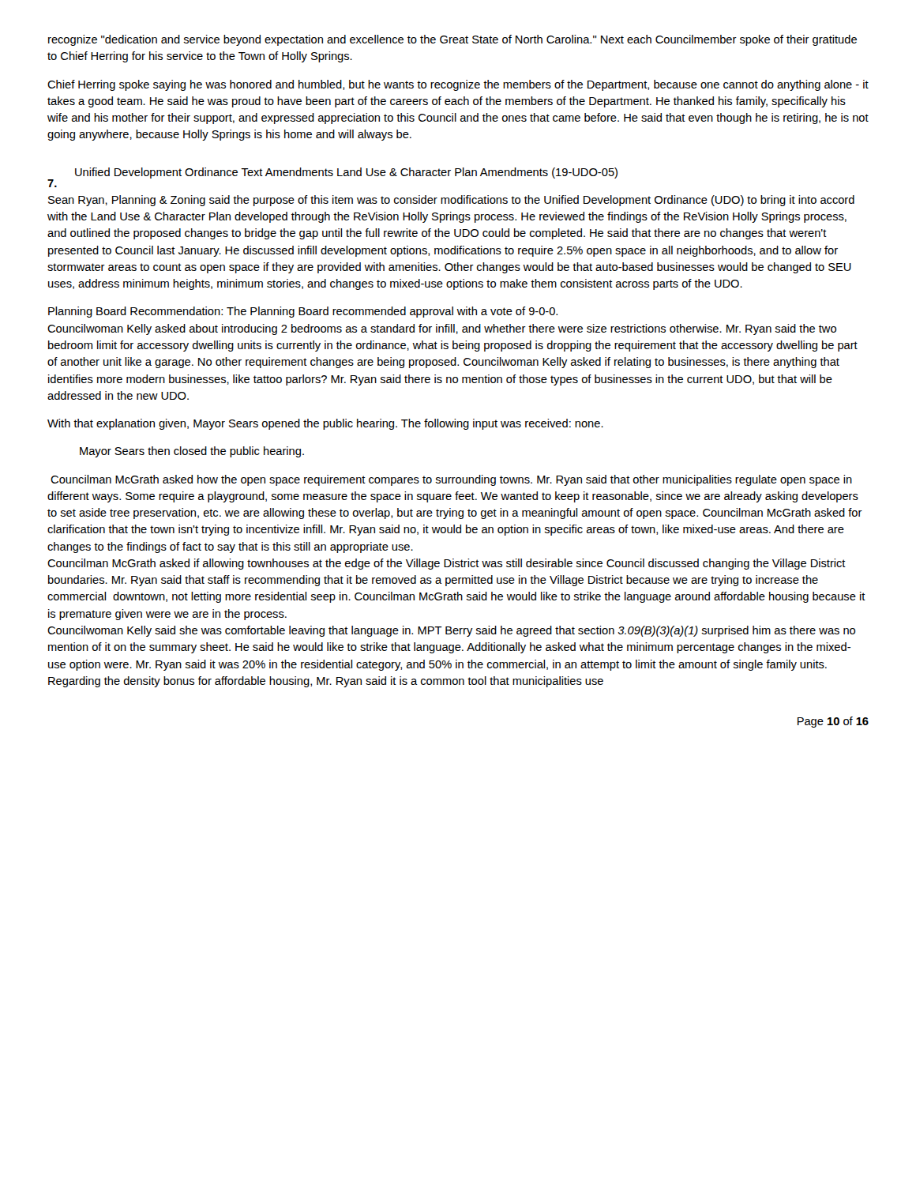recognize "dedication and service beyond expectation and excellence to the Great State of North Carolina." Next each Councilmember spoke of their gratitude to Chief Herring for his service to the Town of Holly Springs.
Chief Herring spoke saying he was honored and humbled, but he wants to recognize the members of the Department, because one cannot do anything alone - it takes a good team. He said he was proud to have been part of the careers of each of the members of the Department. He thanked his family, specifically his wife and his mother for their support, and expressed appreciation to this Council and the ones that came before. He said that even though he is retiring, he is not going anywhere, because Holly Springs is his home and will always be.
7.
Unified Development Ordinance Text Amendments Land Use & Character Plan Amendments (19-UDO-05)
Sean Ryan, Planning & Zoning said the purpose of this item was to consider modifications to the Unified Development Ordinance (UDO) to bring it into accord with the Land Use & Character Plan developed through the ReVision Holly Springs process. He reviewed the findings of the ReVision Holly Springs process, and outlined the proposed changes to bridge the gap until the full rewrite of the UDO could be completed. He said that there are no changes that weren't presented to Council last January. He discussed infill development options, modifications to require 2.5% open space in all neighborhoods, and to allow for stormwater areas to count as open space if they are provided with amenities. Other changes would be that auto-based businesses would be changed to SEU uses, address minimum heights, minimum stories, and changes to mixed-use options to make them consistent across parts of the UDO.
Planning Board Recommendation: The Planning Board recommended approval with a vote of 9-0-0.
Councilwoman Kelly asked about introducing 2 bedrooms as a standard for infill, and whether there were size restrictions otherwise. Mr. Ryan said the two bedroom limit for accessory dwelling units is currently in the ordinance, what is being proposed is dropping the requirement that the accessory dwelling be part of another unit like a garage. No other requirement changes are being proposed. Councilwoman Kelly asked if relating to businesses, is there anything that identifies more modern businesses, like tattoo parlors? Mr. Ryan said there is no mention of those types of businesses in the current UDO, but that will be addressed in the new UDO.
With that explanation given, Mayor Sears opened the public hearing. The following input was received: none.
Mayor Sears then closed the public hearing.
Councilman McGrath asked how the open space requirement compares to surrounding towns. Mr. Ryan said that other municipalities regulate open space in different ways. Some require a playground, some measure the space in square feet. We wanted to keep it reasonable, since we are already asking developers to set aside tree preservation, etc. we are allowing these to overlap, but are trying to get in a meaningful amount of open space. Councilman McGrath asked for clarification that the town isn't trying to incentivize infill. Mr. Ryan said no, it would be an option in specific areas of town, like mixed-use areas. And there are changes to the findings of fact to say that is this still an appropriate use.
Councilman McGrath asked if allowing townhouses at the edge of the Village District was still desirable since Council discussed changing the Village District boundaries. Mr. Ryan said that staff is recommending that it be removed as a permitted use in the Village District because we are trying to increase the commercial downtown, not letting more residential seep in. Councilman McGrath said he would like to strike the language around affordable housing because it is premature given were we are in the process.
Councilwoman Kelly said she was comfortable leaving that language in. MPT Berry said he agreed that section 3.09(B)(3)(a)(1) surprised him as there was no mention of it on the summary sheet. He said he would like to strike that language. Additionally he asked what the minimum percentage changes in the mixed-use option were. Mr. Ryan said it was 20% in the residential category, and 50% in the commercial, in an attempt to limit the amount of single family units.
Regarding the density bonus for affordable housing, Mr. Ryan said it is a common tool that municipalities use
Page 10 of 16